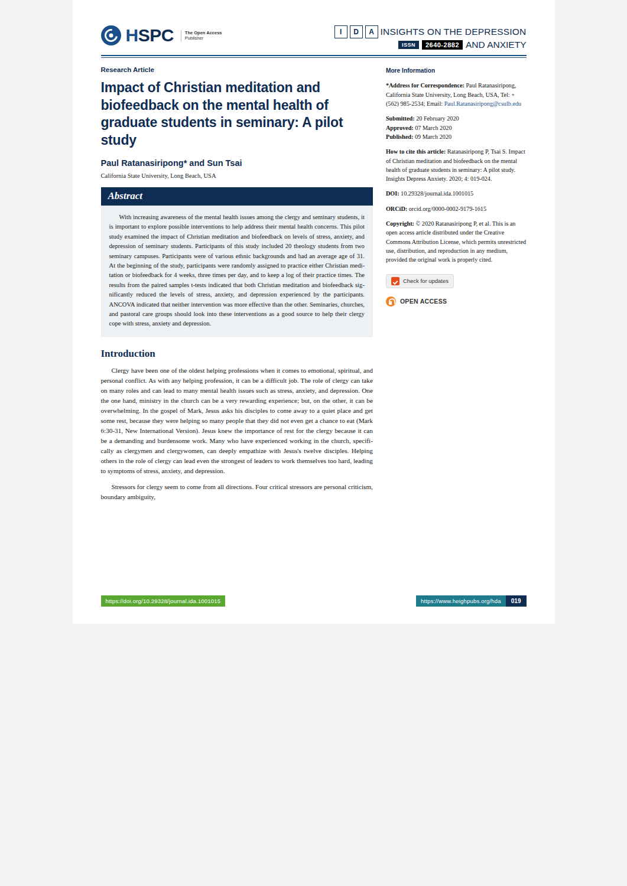HSPC
The Open Access Publisher
I D A INSIGHTS ON THE DEPRESSION
ISSN 2640-2882 AND ANXIETY
Research Article
Impact of Christian meditation and biofeedback on the mental health of graduate students in seminary: A pilot study
Paul Ratanasiripong* and Sun Tsai
California State University, Long Beach, USA
Abstract
With increasing awareness of the mental health issues among the clergy and seminary students, it is important to explore possible interventions to help address their mental health concerns. This pilot study examined the impact of Christian meditation and biofeedback on levels of stress, anxiety, and depression of seminary students. Participants of this study included 20 theology students from two seminary campuses. Participants were of various ethnic backgrounds and had an average age of 31. At the beginning of the study, participants were randomly assigned to practice either Christian meditation or biofeedback for 4 weeks, three times per day, and to keep a log of their practice times. The results from the paired samples t-tests indicated that both Christian meditation and biofeedback significantly reduced the levels of stress, anxiety, and depression experienced by the participants. ANCOVA indicated that neither intervention was more effective than the other. Seminaries, churches, and pastoral care groups should look into these interventions as a good source to help their clergy cope with stress, anxiety and depression.
Introduction
Clergy have been one of the oldest helping professions when it comes to emotional, spiritual, and personal conflict. As with any helping profession, it can be a difficult job. The role of clergy can take on many roles and can lead to many mental health issues such as stress, anxiety, and depression. One the one hand, ministry in the church can be a very rewarding experience; but, on the other, it can be overwhelming. In the gospel of Mark, Jesus asks his disciples to come away to a quiet place and get some rest, because they were helping so many people that they did not even get a chance to eat (Mark 6:30-31, New International Version). Jesus knew the importance of rest for the clergy because it can be a demanding and burdensome work. Many who have experienced working in the church, specifically as clergymen and clergywomen, can deeply empathize with Jesus's twelve disciples. Helping others in the role of clergy can lead even the strongest of leaders to work themselves too hard, leading to symptoms of stress, anxiety, and depression.
Stressors for clergy seem to come from all directions. Four critical stressors are personal criticism, boundary ambiguity,
More Information
*Address for Correspondence: Paul Ratanasiripong, California State University, Long Beach, USA, Tel: +(562) 985-2534; Email: Paul.Ratanasiripong@csulb.edu
Submitted: 20 February 2020
Approved: 07 March 2020
Published: 09 March 2020
How to cite this article: Ratanasiripong P, Tsai S. Impact of Christian meditation and biofeedback on the mental health of graduate students in seminary: A pilot study. Insights Depress Anxiety. 2020; 4: 019-024.
DOI: 10.29328/journal.ida.1001015
ORCiD: orcid.org/0000-0002-9179-1615
Copyright: © 2020 Ratanasiripong P, et al. This is an open access article distributed under the Creative Commons Attribution License, which permits unrestricted use, distribution, and reproduction in any medium, provided the original work is properly cited.
Check for updates
OPEN ACCESS
https://doi.org/10.29328/journal.ida.1001015
https://www.heighpubs.org/hda 019